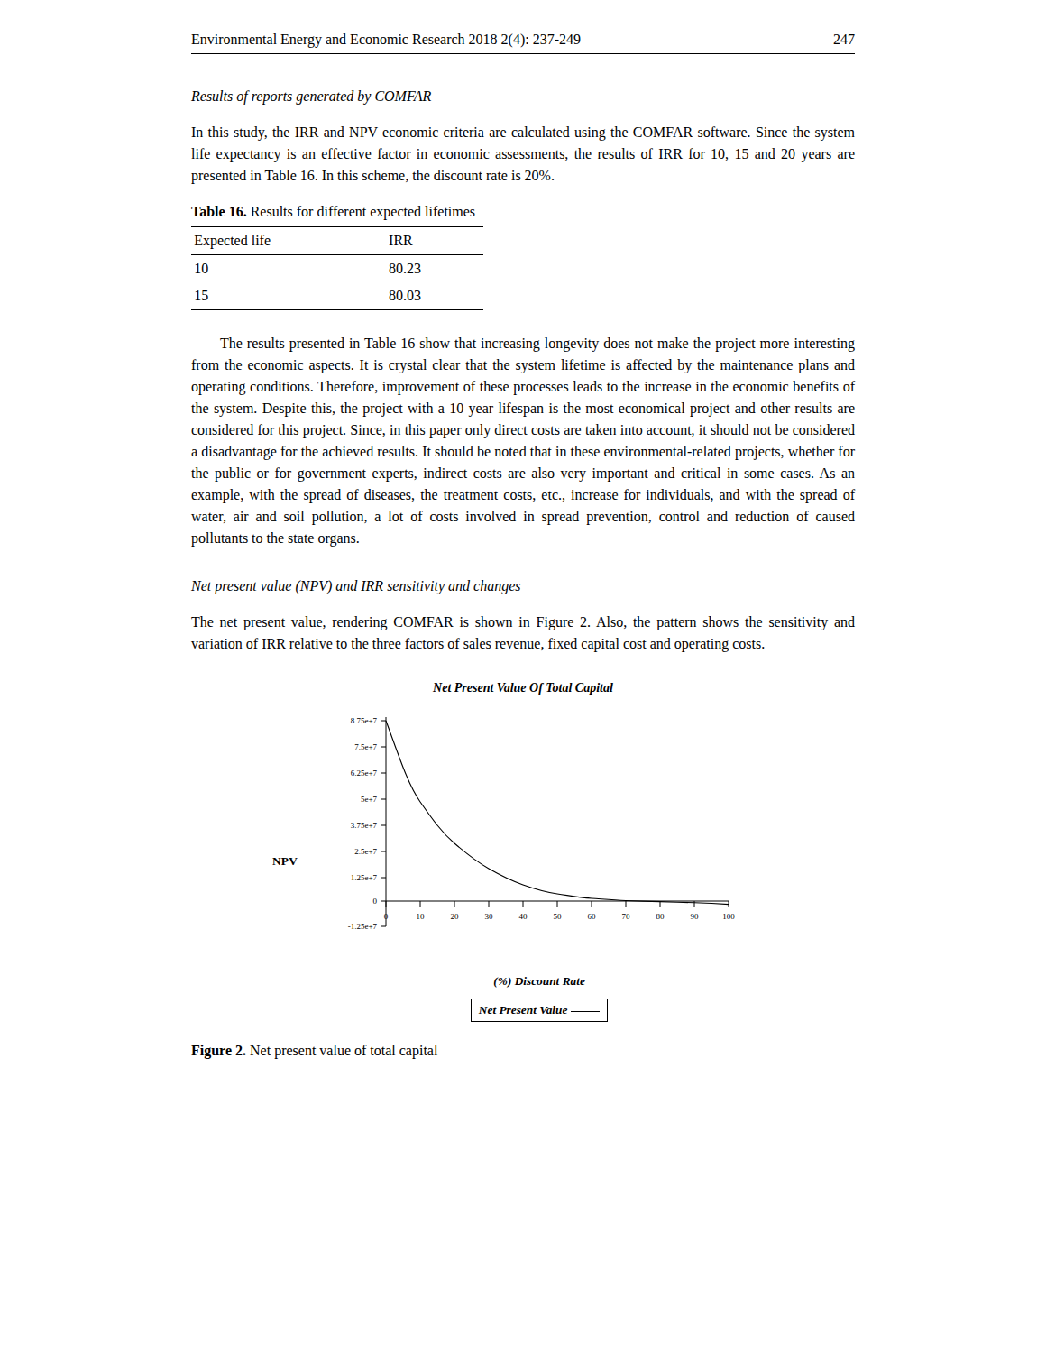Environmental Energy and Economic Research 2018 2(4): 237-249 247
Results of reports generated by COMFAR
In this study, the IRR and NPV economic criteria are calculated using the COMFAR software. Since the system life expectancy is an effective factor in economic assessments, the results of IRR for 10, 15 and 20 years are presented in Table 16. In this scheme, the discount rate is 20%.
Table 16. Results for different expected lifetimes
| Expected life | IRR |
| --- | --- |
| 10 | 80.23 |
| 15 | 80.03 |
The results presented in Table 16 show that increasing longevity does not make the project more interesting from the economic aspects. It is crystal clear that the system lifetime is affected by the maintenance plans and operating conditions. Therefore, improvement of these processes leads to the increase in the economic benefits of the system. Despite this, the project with a 10 year lifespan is the most economical project and other results are considered for this project. Since, in this paper only direct costs are taken into account, it should not be considered a disadvantage for the achieved results. It should be noted that in these environmental-related projects, whether for the public or for government experts, indirect costs are also very important and critical in some cases. As an example, with the spread of diseases, the treatment costs, etc., increase for individuals, and with the spread of water, air and soil pollution, a lot of costs involved in spread prevention, control and reduction of caused pollutants to the state organs.
Net present value (NPV) and IRR sensitivity and changes
The net present value, rendering COMFAR is shown in Figure 2. Also, the pattern shows the sensitivity and variation of IRR relative to the three factors of sales revenue, fixed capital cost and operating costs.
Net Present Value Of Total Capital
NPV
8.75e+7 7.5e+7 6.25e+7 5e+7 3.75e+7 2.5e+7 1.25e+7 0 -1.25e+7 0 10 20 30 40 50 60 70 80 90 100
(%) Discount Rate
Net Present Value
Figure 2. Net present value of total capital